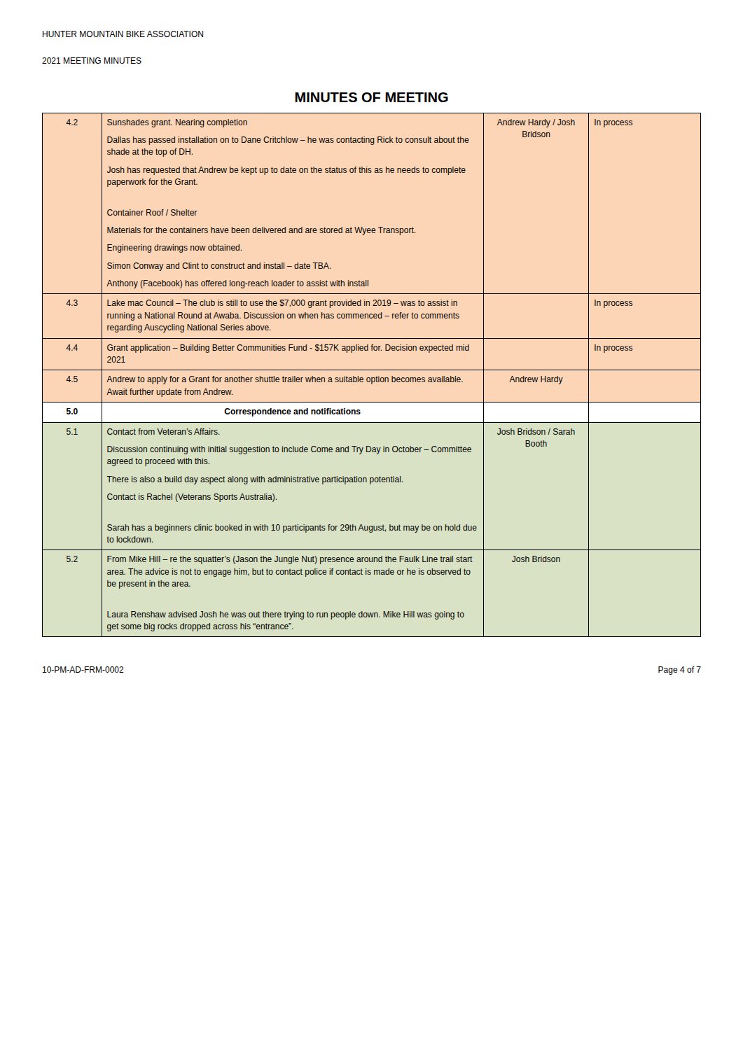HUNTER MOUNTAIN BIKE ASSOCIATION
2021 MEETING MINUTES
MINUTES OF MEETING
| 4.2 | Sunshades grant. Nearing completion Dallas has passed installation on to Dane Critchlow – he was contacting Rick to consult about the shade at the top of DH. Josh has requested that Andrew be kept up to date on the status of this as he needs to complete paperwork for the Grant. Container Roof / Shelter Materials for the containers have been delivered and are stored at Wyee Transport. Engineering drawings now obtained. Simon Conway and Clint to construct and install – date TBA. Anthony (Facebook) has offered long-reach loader to assist with install | Andrew Hardy / Josh Bridson | In process |
| 4.3 | Lake mac Council – The club is still to use the $7,000 grant provided in 2019 – was to assist in running a National Round at Awaba. Discussion on when has commenced – refer to comments regarding Auscycling National Series above. | | In process |
| 4.4 | Grant application – Building Better Communities Fund - $157K applied for. Decision expected mid 2021 | | In process |
| 4.5 | Andrew to apply for a Grant for another shuttle trailer when a suitable option becomes available. Await further update from Andrew. | Andrew Hardy | |
| 5.0 | Correspondence and notifications | | |
| 5.1 | Contact from Veteran’s Affairs. Discussion continuing with initial suggestion to include Come and Try Day in October – Committee agreed to proceed with this. There is also a build day aspect along with administrative participation potential. Contact is Rachel (Veterans Sports Australia). Sarah has a beginners clinic booked in with 10 participants for 29th August, but may be on hold due to lockdown. | Josh Bridson / Sarah Booth | |
| 5.2 | From Mike Hill – re the squatter’s (Jason the Jungle Nut) presence around the Faulk Line trail start area. The advice is not to engage him, but to contact police if contact is made or he is observed to be present in the area. Laura Renshaw advised Josh he was out there trying to run people down. Mike Hill was going to get some big rocks dropped across his “entrance”. | Josh Bridson | |
10-PM-AD-FRM-0002 Page 4 of 7